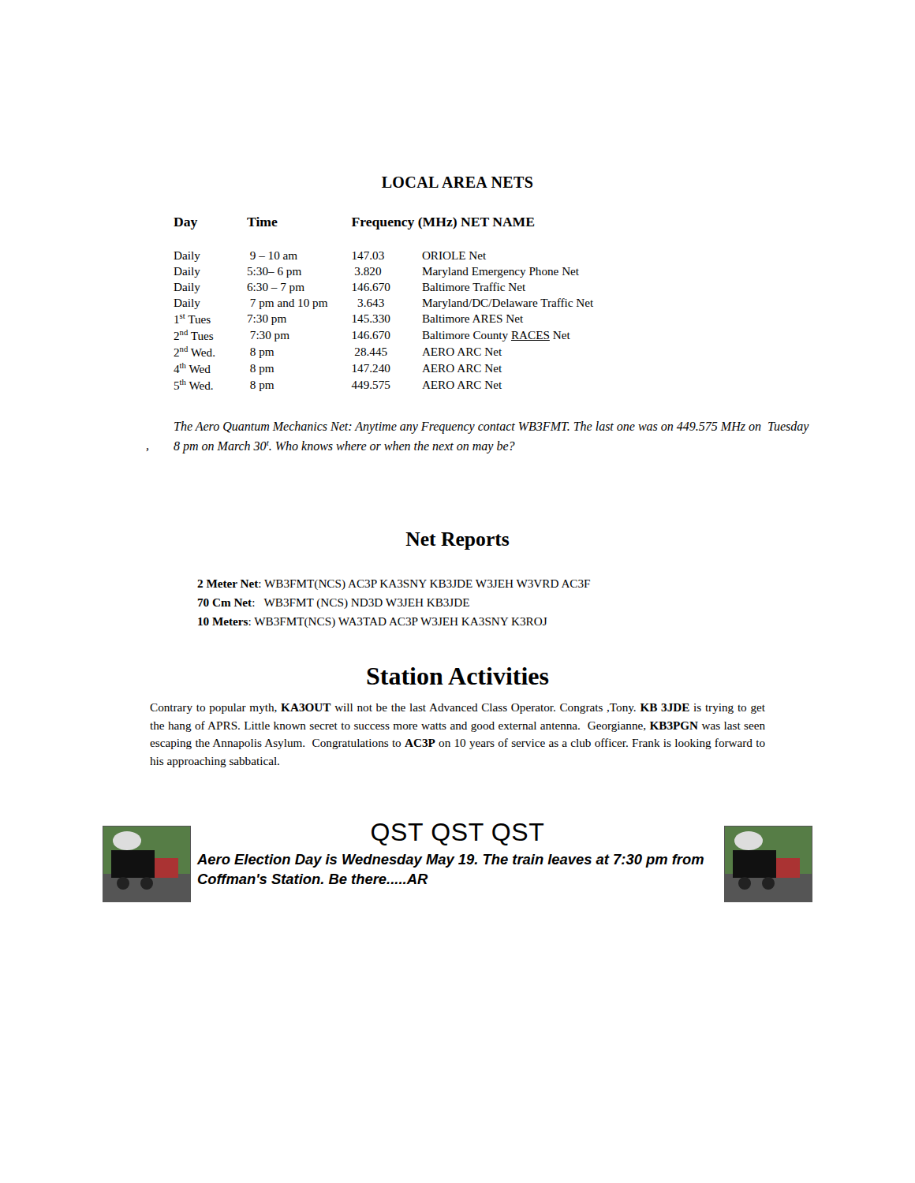LOCAL AREA NETS
| Day | Time | Frequency (MHz) NET NAME |
| --- | --- | --- |
| Daily | 9 – 10 am | 147.03 | ORIOLE Net |
| Daily | 5:30– 6 pm | 3.820 | Maryland Emergency Phone Net |
| Daily | 6:30 – 7 pm | 146.670 | Baltimore Traffic Net |
| Daily | 7 pm and 10 pm | 3.643 | Maryland/DC/Delaware Traffic Net |
| 1 st Tues | 7:30 pm | 145.330 | Baltimore ARES Net |
| 2 nd Tues | 7:30 pm | 146.670 | Baltimore County RACES Net |
| 2 nd Wed. | 8 pm | 28.445 | AERO ARC Net |
| 4 th Wed | 8 pm | 147.240 | AERO ARC Net |
| 5 th Wed. | 8 pm | 449.575 | AERO ARC Net |
, The Aero Quantum Mechanics Net: Anytime any Frequency contact WB3FMT. The last one was on 449.575 MHz on Tuesday 8 pm on March 30t. Who knows where or when the next on may be?
Net Reports
2 Meter Net: WB3FMT(NCS) AC3P KA3SNY KB3JDE W3JEH W3VRD AC3F
70 Cm Net: WB3FMT (NCS) ND3D W3JEH KB3JDE
10 Meters: WB3FMT(NCS) WA3TAD AC3P W3JEH KA3SNY K3ROJ
Station Activities
Contrary to popular myth, KA3OUT will not be the last Advanced Class Operator. Congrats ,Tony. KB 3JDE is trying to get the hang of APRS. Little known secret to success more watts and good external antenna. Georgianne, KB3PGN was last seen escaping the Annapolis Asylum. Congratulations to AC3P on 10 years of service as a club officer. Frank is looking forward to his approaching sabbatical.
QST QST QST
Aero Election Day is Wednesday May 19. The train leaves at 7:30 pm from Coffman's Station. Be there.....AR